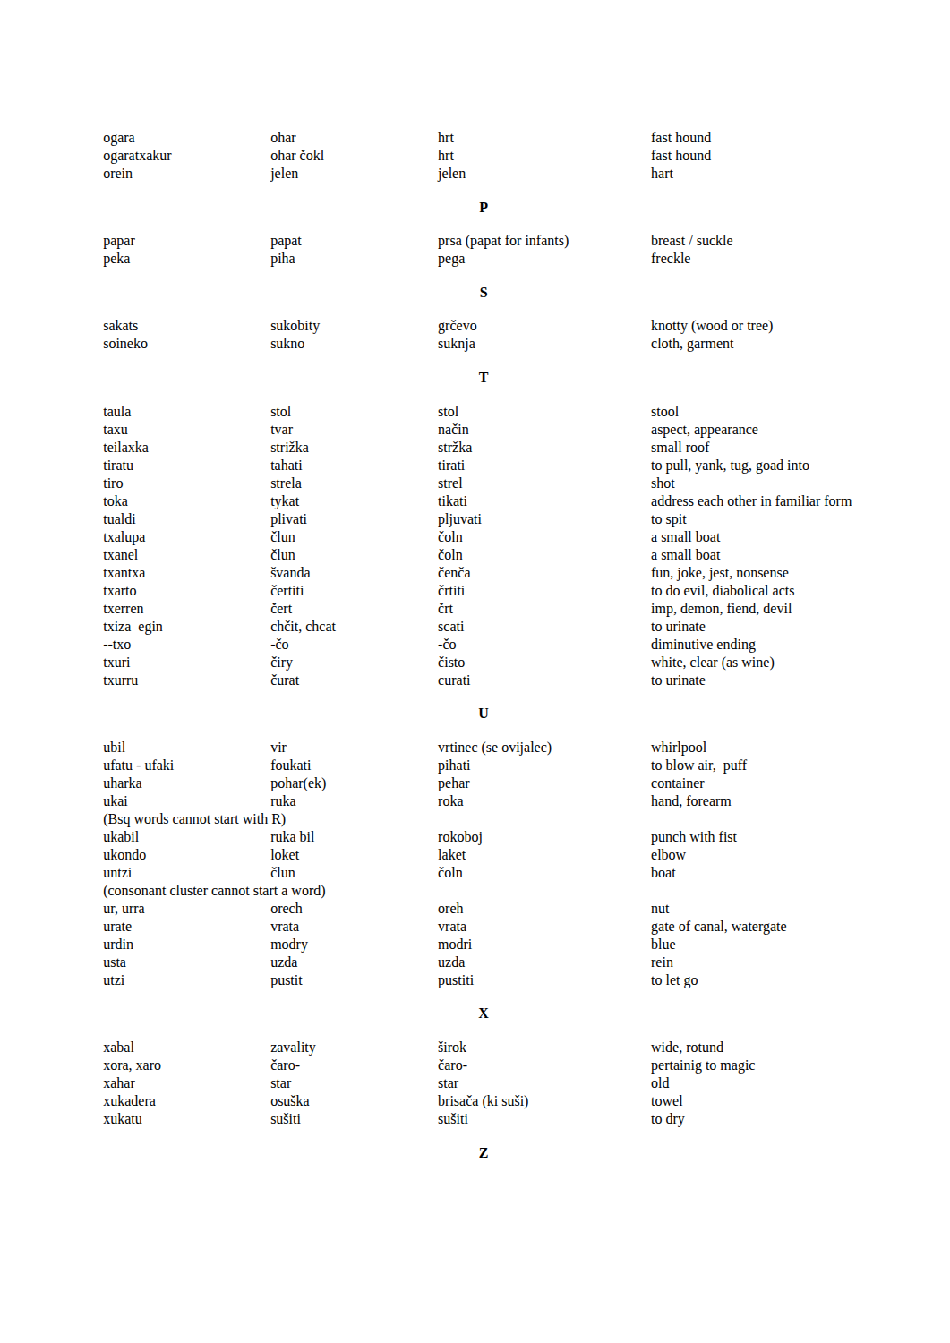| ogara | ohar | hrt | fast hound |
| ogaratxakur | ohar čokl | hrt | fast hound |
| orein | jelen | jelen | hart |
| P |
| papar | papat | prsa (papat for infants) | breast / suckle |
| peka | piha | pega | freckle |
| S |
| sakats | sukobity | grčevo | knotty (wood or tree) |
| soineko | sukno | suknja | cloth, garment |
| T |
| taula | stol | stol | stool |
| taxu | tvar | način | aspect, appearance |
| teilaxka | strižka | stržka | small roof |
| tiratu | tahati | tirati | to pull, yank, tug, goad into |
| tiro | strela | strel | shot |
| toka | tykat | tikati | address each other in familiar form |
| tualdi | plivati | pljuvati | to spit |
| txalupa | člun | čoln | a small boat |
| txanel | člun | čoln | a small boat |
| txantxa | švanda | čenča | fun, joke, jest, nonsense |
| txarto | čertiti | črtiti | to do evil, diabolical acts |
| txerren | čert | črt | imp, demon, fiend, devil |
| txiza egin | chčit, chcat | scati | to urinate |
| --txo | -čo | -čo | diminutive ending |
| txuri | čiry | čisto | white, clear (as wine) |
| txurru | čurat | curati | to urinate |
| U |
| ubil | vir | vrtinec (se ovijalec) | whirlpool |
| ufatu - ufaki | foukati | pihati | to blow air, puff |
| uharka | pohar(ek) | pehar | container |
| ukai | ruka | roka | hand, forearm |
| (Bsq words cannot start with R) |
| ukabil | ruka bil | rokoboj | punch with fist |
| ukondo | loket | laket | elbow |
| untzi | člun | čoln | boat |
| (consonant cluster cannot start a word) |
| ur, urra | orech | oreh | nut |
| urate | vrata | vrata | gate of canal, watergate |
| urdin | modry | modri | blue |
| usta | uzda | uzda | rein |
| utzi | pustit | pustiti | to let go |
| X |
| xabal | zavality | širok | wide, rotund |
| xora, xaro | čaro- | čaro- | pertainig to magic |
| xahar | star | star | old |
| xukadera | osuška | brisača (ki suši) | towel |
| xukatu | sušiti | sušiti | to dry |
| Z |